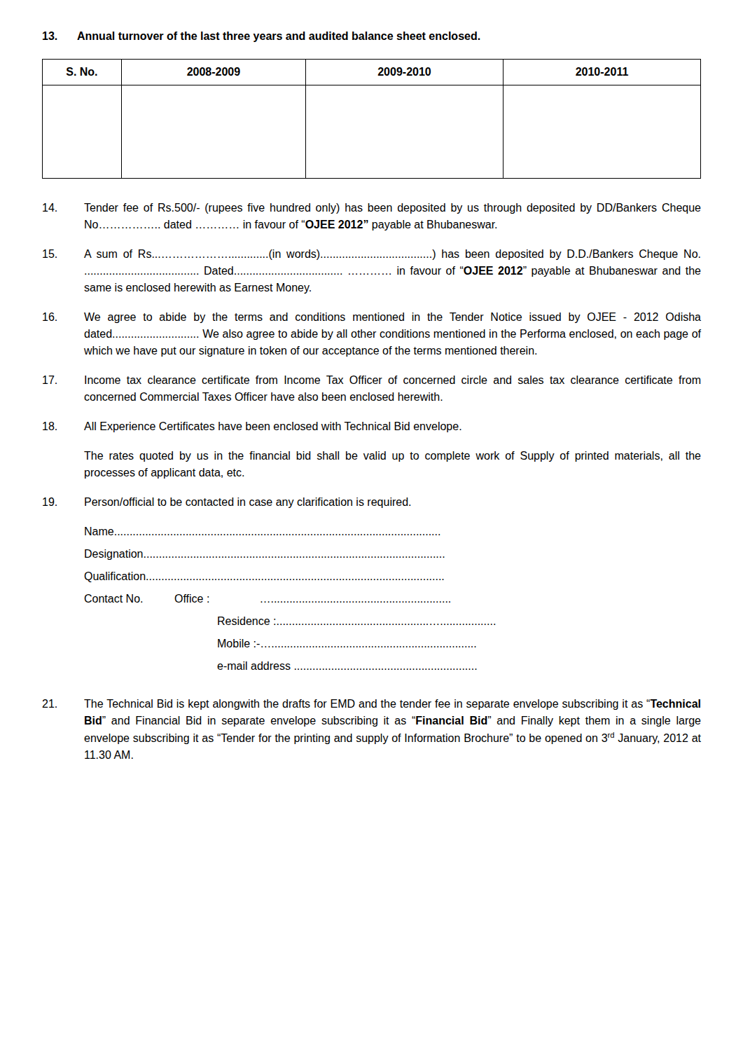13. Annual turnover of the last three years and audited balance sheet enclosed.
| S. No. | 2008-2009 | 2009-2010 | 2010-2011 |
| --- | --- | --- | --- |
14.
Tender fee of Rs.500/- (rupees five hundred only) has been deposited by us through deposited by DD/Bankers Cheque No…………….. dated ………… in favour of “OJEE 2012” payable at Bhubaneswar.
15.
A sum of Rs...……………….............(in words)....................................) has been deposited by D.D./Bankers Cheque No. ..................................... Dated................................... ………… in favour of “OJEE 2012” payable at Bhubaneswar and the same is enclosed herewith as Earnest Money.
16.
We agree to abide by the terms and conditions mentioned in the Tender Notice issued by OJEE - 2012 Odisha dated............................ We also agree to abide by all other conditions mentioned in the Performa enclosed, on each page of which we have put our signature in token of our acceptance of the terms mentioned therein.
17.
Income tax clearance certificate from Income Tax Officer of concerned circle and sales tax clearance certificate from concerned Commercial Taxes Officer have also been enclosed herewith.
18.
All Experience Certificates have been enclosed with Technical Bid envelope.
The rates quoted by us in the financial bid shall be valid up to complete work of Supply of printed materials, all the processes of applicant data, etc.
19.
Person/official to be contacted in case any clarification is required.
Name.........................................................................................................
Designation.................................................................................................
Qualification................................................................................................
Contact No. Office : …..........................................................
Residence :.................................................…..................
Mobile :-…..................................................................
e-mail address ...........................................................
21.
The Technical Bid is kept alongwith the drafts for EMD and the tender fee in separate envelope subscribing it as “Technical Bid” and Financial Bid in separate envelope subscribing it as “Financial Bid” and Finally kept them in a single large envelope subscribing it as “Tender for the printing and supply of Information Brochure” to be opened on 3rd January, 2012 at 11.30 AM.